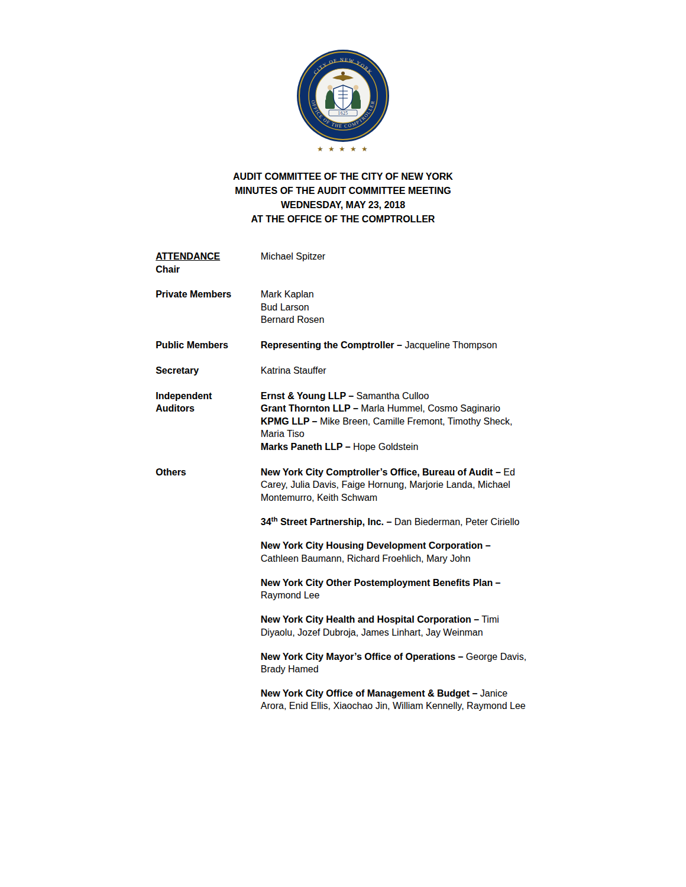CITY OF NEW YORK OFFICE OF THE COMPTROLLER 1625
★ ★ ★ ★ ★
AUDIT COMMITTEE OF THE CITY OF NEW YORK
MINUTES OF THE AUDIT COMMITTEE MEETING
WEDNESDAY, MAY 23, 2018
AT THE OFFICE OF THE COMPTROLLER
| ATTENDANCE Chair | Michael Spitzer |
| Private Members | Mark Kaplan Bud Larson Bernard Rosen |
| Public Members | Representing the Comptroller – Jacqueline Thompson |
| Secretary | Katrina Stauffer |
| Independent Auditors | Ernst & Young LLP – Samantha Culloo Grant Thornton LLP – Marla Hummel, Cosmo Saginario KPMG LLP – Mike Breen, Camille Fremont, Timothy Sheck, Maria Tiso Marks Paneth LLP – Hope Goldstein |
| Others | New York City Comptroller’s Office, Bureau of Audit – Ed Carey, Julia Davis, Faige Hornung, Marjorie Landa, Michael Montemurro, Keith Schwam 34 th Street Partnership, Inc. – Dan Biederman, Peter Ciriello New York City Housing Development Corporation – Cathleen Baumann, Richard Froehlich, Mary John New York City Other Postemployment Benefits Plan – Raymond Lee New York City Health and Hospital Corporation – Timi Diyaolu, Jozef Dubroja, James Linhart, Jay Weinman New York City Mayor’s Office of Operations – George Davis, Brady Hamed New York City Office of Management & Budget – Janice Arora, Enid Ellis, Xiaochao Jin, William Kennelly, Raymond Lee |